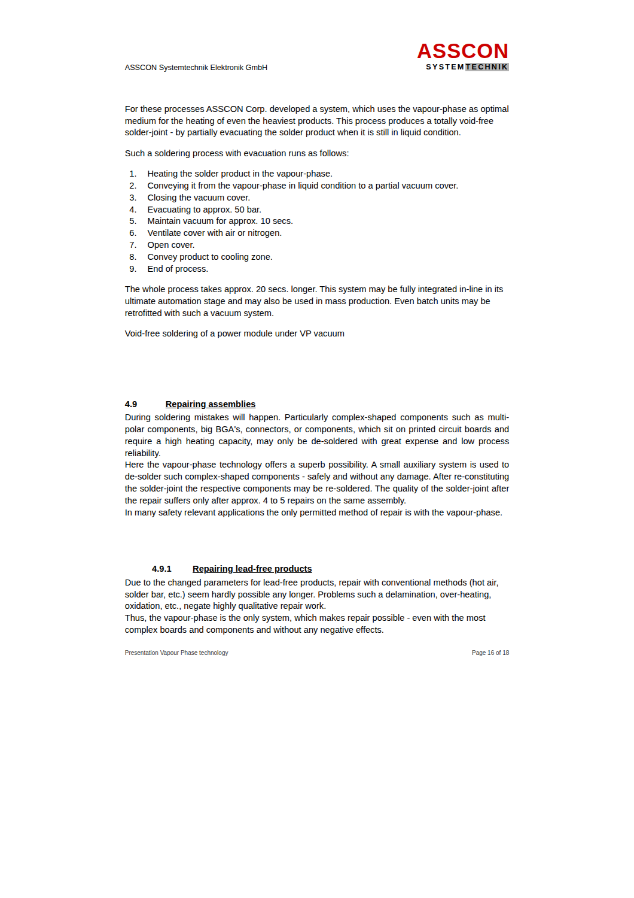ASSCON Systemtechnik Elektronik GmbH
ASSCON
SYSTEMTECHNIK
For these processes ASSCON Corp. developed a system, which uses the vapour-phase as optimal medium for the heating of even the heaviest products. This process produces a totally void-free solder-joint - by partially evacuating the solder product when it is still in liquid condition.
Such a soldering process with evacuation runs as follows:
Heating the solder product in the vapour-phase.
Conveying it from the vapour-phase in liquid condition to a partial vacuum cover.
Closing the vacuum cover.
Evacuating to approx. 50 bar.
Maintain vacuum for approx. 10 secs.
Ventilate cover with air or nitrogen.
Open cover.
Convey product to cooling zone.
End of process.
The whole process takes approx. 20 secs. longer. This system may be fully integrated in-line in its ultimate automation stage and may also be used in mass production. Even batch units may be retrofitted with such a vacuum system.
Void-free soldering of a power module under VP vacuum
4.9 Repairing assemblies
During soldering mistakes will happen. Particularly complex-shaped components such as multi-polar components, big BGA's, connectors, or components, which sit on printed circuit boards and require a high heating capacity, may only be de-soldered with great expense and low process reliability.
Here the vapour-phase technology offers a superb possibility. A small auxiliary system is used to de-solder such complex-shaped components - safely and without any damage. After re-constituting the solder-joint the respective components may be re-soldered. The quality of the solder-joint after the repair suffers only after approx. 4 to 5 repairs on the same assembly.
In many safety relevant applications the only permitted method of repair is with the vapour-phase.
4.9.1 Repairing lead-free products
Due to the changed parameters for lead-free products, repair with conventional methods (hot air, solder bar, etc.) seem hardly possible any longer. Problems such a delamination, over-heating, oxidation, etc., negate highly qualitative repair work.
Thus, the vapour-phase is the only system, which makes repair possible - even with the most complex boards and components and without any negative effects.
Presentation Vapour Phase technology
Page 16 of 18